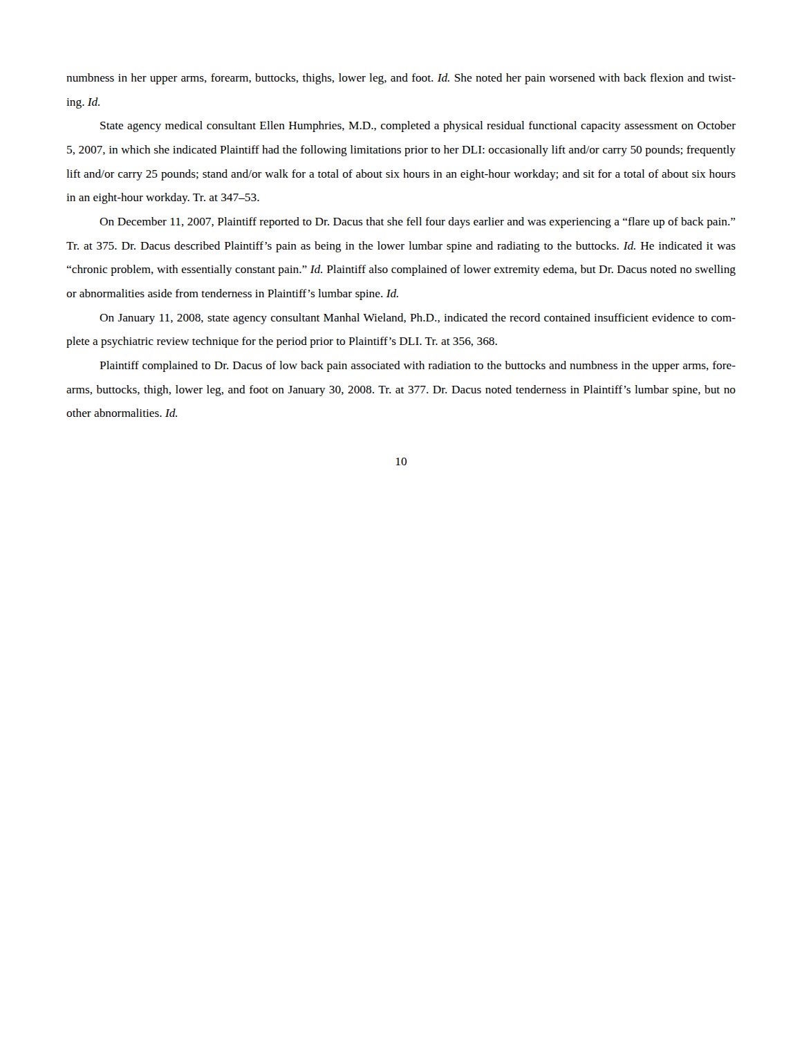numbness in her upper arms, forearm, buttocks, thighs, lower leg, and foot. Id. She noted her pain worsened with back flexion and twisting. Id.
State agency medical consultant Ellen Humphries, M.D., completed a physical residual functional capacity assessment on October 5, 2007, in which she indicated Plaintiff had the following limitations prior to her DLI: occasionally lift and/or carry 50 pounds; frequently lift and/or carry 25 pounds; stand and/or walk for a total of about six hours in an eight-hour workday; and sit for a total of about six hours in an eight-hour workday. Tr. at 347–53.
On December 11, 2007, Plaintiff reported to Dr. Dacus that she fell four days earlier and was experiencing a “flare up of back pain.” Tr. at 375. Dr. Dacus described Plaintiff’s pain as being in the lower lumbar spine and radiating to the buttocks. Id. He indicated it was “chronic problem, with essentially constant pain.” Id. Plaintiff also complained of lower extremity edema, but Dr. Dacus noted no swelling or abnormalities aside from tenderness in Plaintiff’s lumbar spine. Id.
On January 11, 2008, state agency consultant Manhal Wieland, Ph.D., indicated the record contained insufficient evidence to complete a psychiatric review technique for the period prior to Plaintiff’s DLI. Tr. at 356, 368.
Plaintiff complained to Dr. Dacus of low back pain associated with radiation to the buttocks and numbness in the upper arms, forearms, buttocks, thigh, lower leg, and foot on January 30, 2008. Tr. at 377. Dr. Dacus noted tenderness in Plaintiff’s lumbar spine, but no other abnormalities. Id.
10